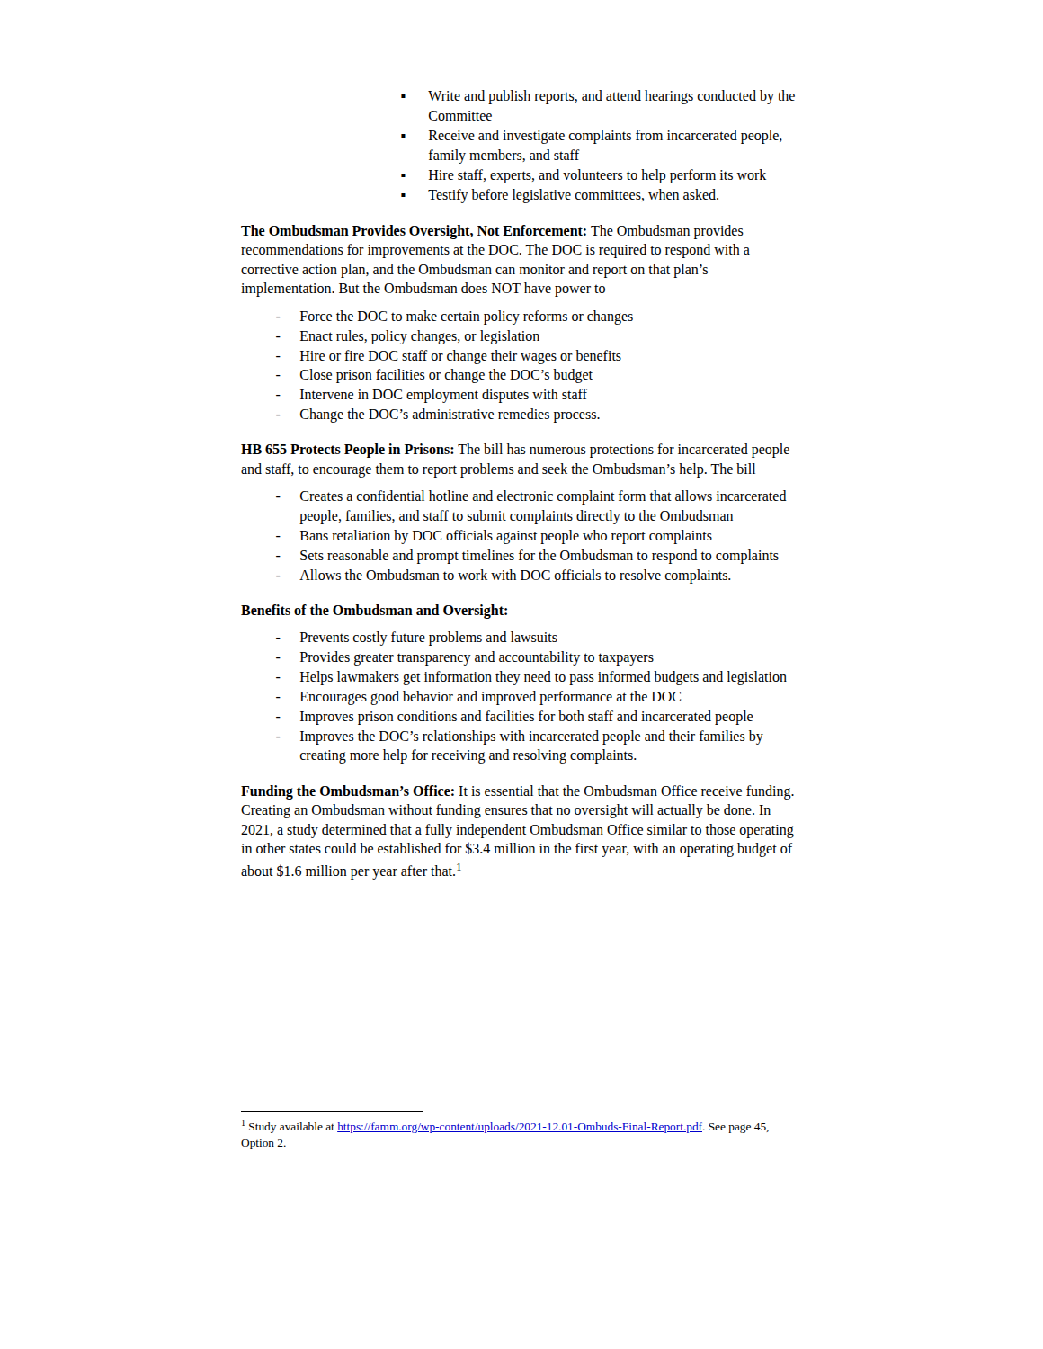Write and publish reports, and attend hearings conducted by the Committee
Receive and investigate complaints from incarcerated people, family members, and staff
Hire staff, experts, and volunteers to help perform its work
Testify before legislative committees, when asked.
The Ombudsman Provides Oversight, Not Enforcement: The Ombudsman provides recommendations for improvements at the DOC. The DOC is required to respond with a corrective action plan, and the Ombudsman can monitor and report on that plan’s implementation. But the Ombudsman does NOT have power to
Force the DOC to make certain policy reforms or changes
Enact rules, policy changes, or legislation
Hire or fire DOC staff or change their wages or benefits
Close prison facilities or change the DOC’s budget
Intervene in DOC employment disputes with staff
Change the DOC’s administrative remedies process.
HB 655 Protects People in Prisons: The bill has numerous protections for incarcerated people and staff, to encourage them to report problems and seek the Ombudsman’s help. The bill
Creates a confidential hotline and electronic complaint form that allows incarcerated people, families, and staff to submit complaints directly to the Ombudsman
Bans retaliation by DOC officials against people who report complaints
Sets reasonable and prompt timelines for the Ombudsman to respond to complaints
Allows the Ombudsman to work with DOC officials to resolve complaints.
Benefits of the Ombudsman and Oversight:
Prevents costly future problems and lawsuits
Provides greater transparency and accountability to taxpayers
Helps lawmakers get information they need to pass informed budgets and legislation
Encourages good behavior and improved performance at the DOC
Improves prison conditions and facilities for both staff and incarcerated people
Improves the DOC’s relationships with incarcerated people and their families by creating more help for receiving and resolving complaints.
Funding the Ombudsman’s Office: It is essential that the Ombudsman Office receive funding. Creating an Ombudsman without funding ensures that no oversight will actually be done. In 2021, a study determined that a fully independent Ombudsman Office similar to those operating in other states could be established for $3.4 million in the first year, with an operating budget of about $1.6 million per year after that.1
1 Study available at https://famm.org/wp-content/uploads/2021-12.01-Ombuds-Final-Report.pdf. See page 45, Option 2.